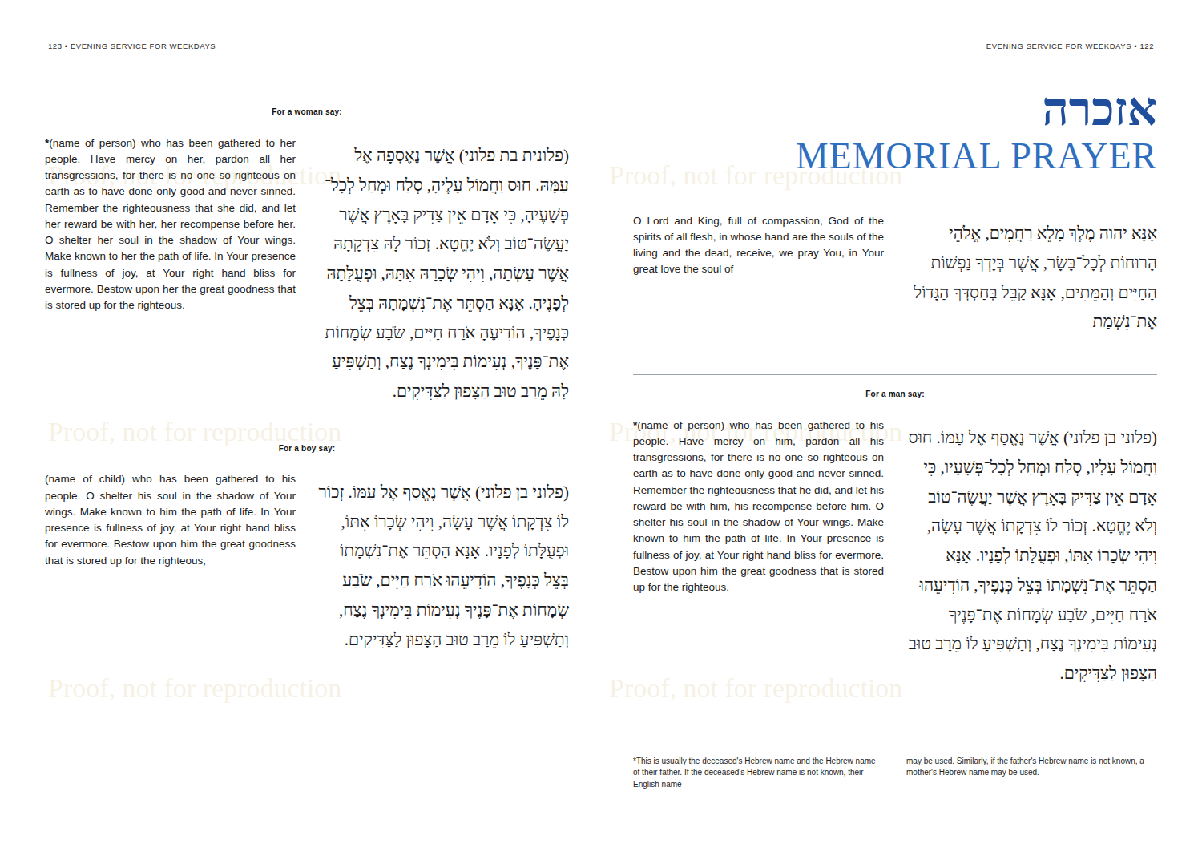123 • Evening Service for Weekdays
Evening Service for Weekdays • 122
Proof, not for reproduction
Proof, not for reproduction
Proof, not for reproduction
Proof, not for reproduction
Proof, not for reproduction
Proof, not for reproduction
For a woman say:
*(name of person) who has been gathered to her people. Have mercy on her, pardon all her transgressions, for there is no one so righteous on earth as to have done only good and never sinned. Remember the righteousness that she did, and let her reward be with her, her recompense before her. O shelter her soul in the shadow of Your wings. Make known to her the path of life. In Your presence is fullness of joy, at Your right hand bliss for evermore. Bestow upon her the great goodness that is stored up for the righteous.
(פלונית בת פלוני) אֲשֶׁר נֶאֶסְפָה אֶל עַמָּהּ. חוּס וַחֲמוֹל עָלֶיהָ, סְלַח וּמְחַל לְכָל־פְּשָׁעֶיהָ, כִּי אָדָם אֵין צַדִּיק בָּאָרֶץ אֲשֶׁר יַעֲשֶׂה־טּוֹב וְלֹא יֶחֱטָא. זְכוֹר לָהּ צִדְקָתָהּ אֲשֶׁר עָשְׂתָה, וִיהִי שְׂכָרָהּ אִתָּהּ, וּפְעֻלָּתָהּ לְפָנֶיהָ. אָנָּא הַסְתֵּר אֶת־נִשְׁמָתָהּ בְּצֵל כְּנָפֶיךָ, הוֹדִיעֶהָ אֹרַח חַיִּים, שֹׂבַע שְׂמָחוֹת אֶת־פָּנֶיךָ, נְעִימוֹת בִּימִינְךָ נֶצַח, וְתַשְׁפִּיעַ לָהּ מֵרַב טוּב הַצָּפוּן לַצַּדִּיקִים.
For a boy say:
(name of child) who has been gathered to his people. O shelter his soul in the shadow of Your wings. Make known to him the path of life. In Your presence is fullness of joy, at Your right hand bliss for evermore. Bestow upon him the great goodness that is stored up for the righteous,
(פלוני בן פלוני) אֲשֶׁר נֶאֱסַף אֶל עַמּוֹ. זְכוֹר לוֹ צִדְקָתוֹ אֲשֶׁר עָשָׂה, וִיהִי שְׂכָרוֹ אִתּוֹ, וּפְעֻלָּתוֹ לְפָנָיו. אָנָּא הַסְתֵּר אֶת־נִשְׁמָתוֹ בְּצֵל כְּנָפֶיךָ, הוֹדִיעֵהוּ אֹרַח חַיִּים, שֹׂבַע שְׂמָחוֹת אֶת־פָּנֶיךָ נְעִימוֹת בִּימִינְךָ נֶצַח, וְתַשְׁפִּיעַ לוֹ מֵרַב טוּב הַצָּפוּן לַצַּדִּיקִים.
אזכרה
Memorial Prayer
O Lord and King, full of compassion, God of the spirits of all flesh, in whose hand are the souls of the living and the dead, receive, we pray You, in Your great love the soul of
אָנָּא יהוה מֶלֶךְ מָלֵא רַחֲמִים, אֱלֹהֵי הָרוּחוֹת לְכָל־בָּשָׂר, אֲשֶׁר בְּיָדְךָ נַפְשׁוֹת הַחַיִּים וְהַמֵּתִים, אָנָּא קַבֵּל בְּחַסְדְּךָ הַגָּדוֹל אֶת־נִשְׁמַת
For a man say:
*(name of person) who has been gathered to his people. Have mercy on him, pardon all his transgressions, for there is no one so righteous on earth as to have done only good and never sinned. Remember the righteousness that he did, and let his reward be with him, his recompense before him. O shelter his soul in the shadow of Your wings. Make known to him the path of life. In Your presence is fullness of joy, at Your right hand bliss for evermore. Bestow upon him the great goodness that is stored up for the righteous.
(פלוני בן פלוני) אֲשֶׁר נֶאֱסַף אֶל עַמּוֹ. חוּס וַחֲמוֹל עָלָיו, סְלַח וּמְחַל לְכָל־פְּשָׁעָיו, כִּי אָדָם אֵין צַדִּיק בָּאָרֶץ אֲשֶׁר יַעֲשֶׂה־טּוֹב וְלֹא יֶחֱטָא. זְכוֹר לוֹ צִדְקָתוֹ אֲשֶׁר עָשָׂה, וִיהִי שְׂכָרוֹ אִתּוֹ, וּפְעֻלָּתוֹ לְפָנָיו. אָנָּא הַסְתֵּר אֶת־נִשְׁמָתוֹ בְּצֵל כְּנָפֶיךָ, הוֹדִיעֵהוּ אֹרַח חַיִּים, שֹׂבַע שְׂמָחוֹת אֶת־פָּנֶיךָ נְעִימוֹת בִּימִינְךָ נֶצַח, וְתַשְׁפִּיעַ לוֹ מֵרַב טוּב הַצָּפוּן לַצַּדִּיקִים.
*This is usually the deceased's Hebrew name and the Hebrew name of their father. If the deceased's Hebrew name is not known, their English name
may be used. Similarly, if the father's Hebrew name is not known, a mother's Hebrew name may be used.